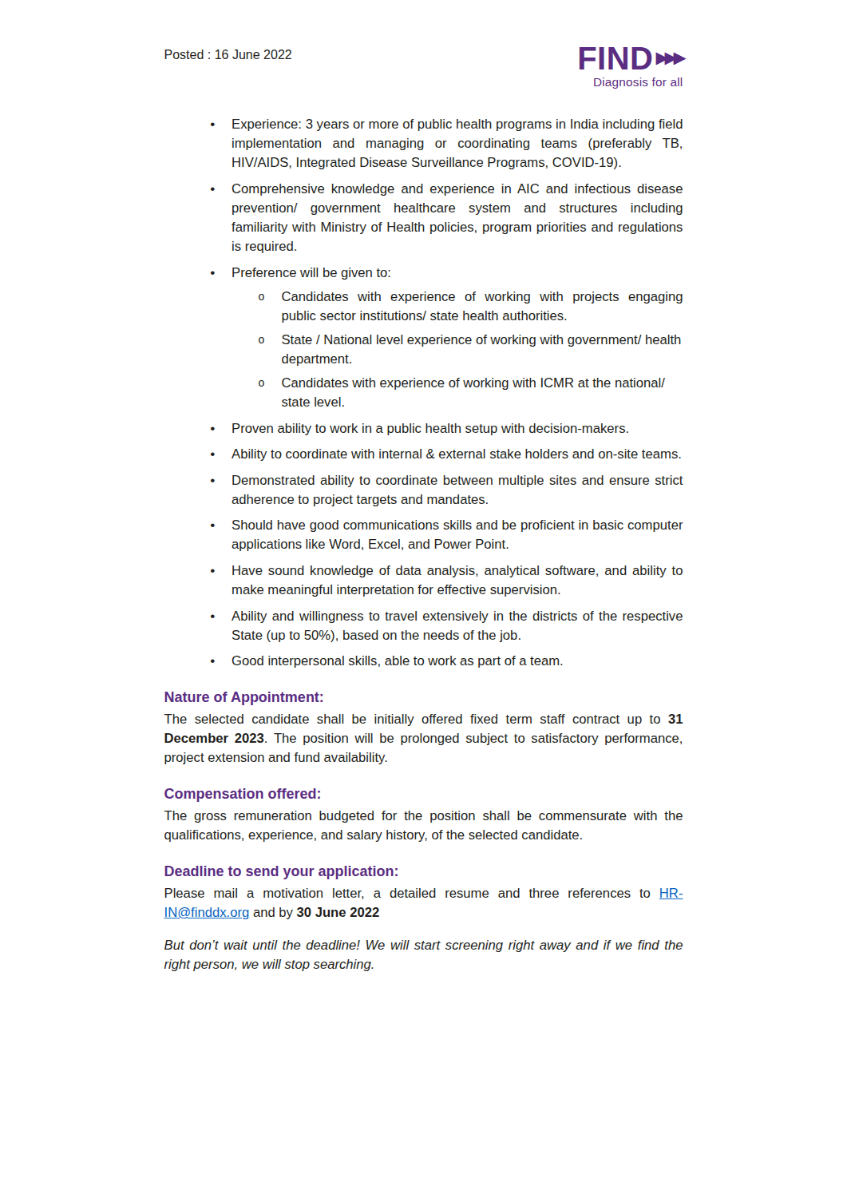Posted : 16 June 2022
FIND▸▸▸
Diagnosis for all
Experience: 3 years or more of public health programs in India including field implementation and managing or coordinating teams (preferably TB, HIV/AIDS, Integrated Disease Surveillance Programs, COVID-19).
Comprehensive knowledge and experience in AIC and infectious disease prevention/ government healthcare system and structures including familiarity with Ministry of Health policies, program priorities and regulations is required.
Preference will be given to:
Candidates with experience of working with projects engaging public sector institutions/ state health authorities.
State / National level experience of working with government/ health department.
Candidates with experience of working with ICMR at the national/ state level.
Proven ability to work in a public health setup with decision-makers.
Ability to coordinate with internal & external stake holders and on-site teams.
Demonstrated ability to coordinate between multiple sites and ensure strict adherence to project targets and mandates.
Should have good communications skills and be proficient in basic computer applications like Word, Excel, and Power Point.
Have sound knowledge of data analysis, analytical software, and ability to make meaningful interpretation for effective supervision.
Ability and willingness to travel extensively in the districts of the respective State (up to 50%), based on the needs of the job.
Good interpersonal skills, able to work as part of a team.
Nature of Appointment:
The selected candidate shall be initially offered fixed term staff contract up to 31 December 2023. The position will be prolonged subject to satisfactory performance, project extension and fund availability.
Compensation offered:
The gross remuneration budgeted for the position shall be commensurate with the qualifications, experience, and salary history, of the selected candidate.
Deadline to send your application:
Please mail a motivation letter, a detailed resume and three references to HR-IN@finddx.org and by 30 June 2022
But don’t wait until the deadline! We will start screening right away and if we find the right person, we will stop searching.